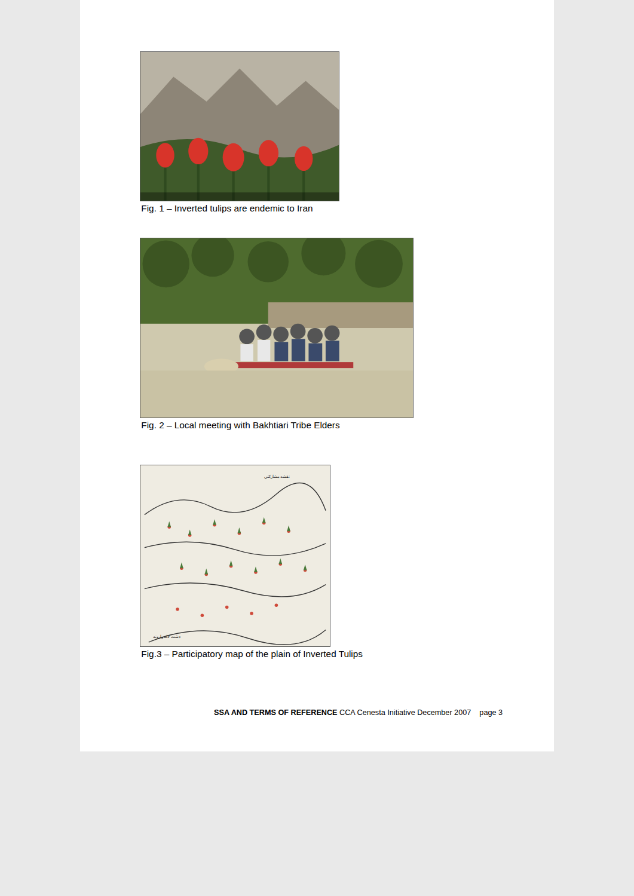Fig. 1 – Inverted tulips are endemic to Iran
Fig. 2 – Local meeting with Bakhtiari Tribe Elders
Fig.3 – Participatory map of the plain of Inverted Tulips
SSA AND TERMS OF REFERENCE CCA Cenesta Initiative December 2007 page 3